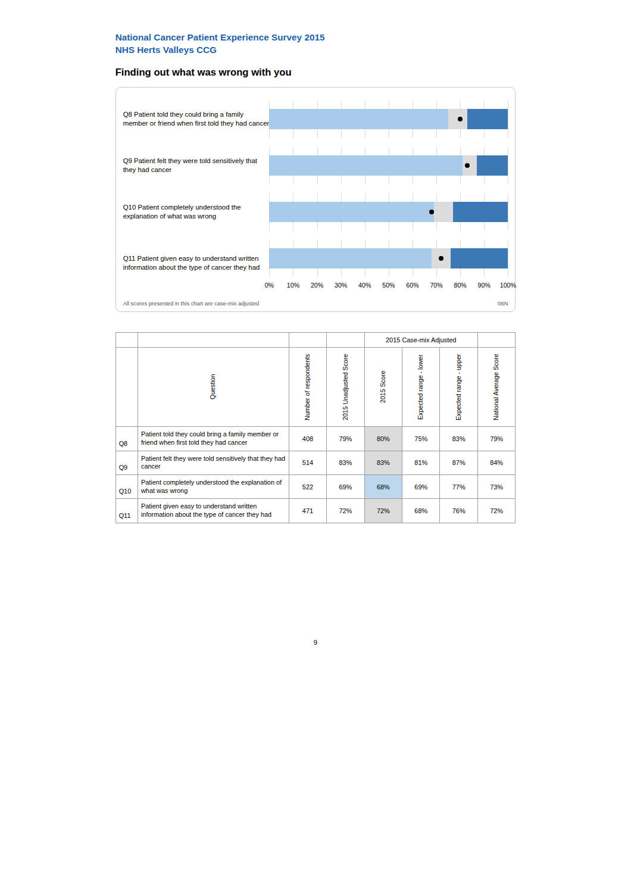National Cancer Patient Experience Survey 2015
NHS Herts Valleys CCG
Finding out what was wrong with you
| Q8 Patient told they could bring a family member or friend when first told they had cancer | |
| Q9 Patient felt they were told sensitively that they had cancer | |
| Q10 Patient completely understood the explanation of what was wrong | |
| Q11 Patient given easy to understand written information about the type of cancer they had | 0% 10% 20% 30% 40% 50% 60% 70% 80% 90% 100% |
All scores presented in this chart are case-mix adjusted 06N
| | | | | 2015 Case-mix Adjusted | |
| --- | --- | --- | --- | --- | --- |
| | Question | Number of respondents | 2015 Unadjusted Score | 2015 Score | Expected range - lower | Expected range - upper | National Average Score |
| Q8 | Patient told they could bring a family member or friend when first told they had cancer | 408 | 79% | 80% | 75% | 83% | 79% |
| Q9 | Patient felt they were told sensitively that they had cancer | 514 | 83% | 83% | 81% | 87% | 84% |
| Q10 | Patient completely understood the explanation of what was wrong | 522 | 69% | 68% | 69% | 77% | 73% |
| Q11 | Patient given easy to understand written information about the type of cancer they had | 471 | 72% | 72% | 68% | 76% | 72% |
9